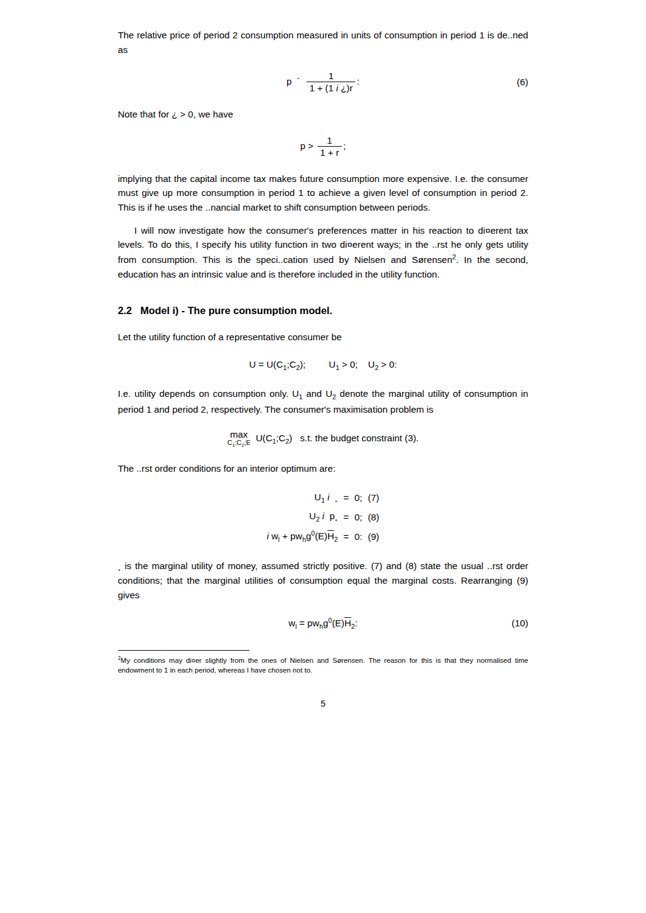The relative price of period 2 consumption measured in units of consumption in period 1 is de..ned as
p ´ 11 + (1 i ¿)r: (6)
Note that for ¿ > 0, we have
p > 11 + r;
implying that the capital income tax makes future consumption more expensive. I.e. the consumer must give up more consumption in period 1 to achieve a given level of consumption in period 2. This is if he uses the ..nancial market to shift consumption between periods.
I will now investigate how the consumer's preferences matter in his reaction to di¤erent tax levels. To do this, I specify his utility function in two di¤erent ways; in the ..rst he only gets utility from consumption. This is the speci..cation used by Nielsen and Sørensen2. In the second, education has an intrinsic value and is therefore included in the utility function.
2.2 Model i) - The pure consumption model.
Let the utility function of a representative consumer be
U = U(C1;C2); U1 > 0; U2 > 0:
I.e. utility depends on consumption only. U1 and U2 denote the marginal utility of consumption in period 1 and period 2, respectively. The consumer's maximisation problem is
max C1;C2;E U(C1;C2) s.t. the budget constraint (3).
The ..rst order conditions for an interior optimum are:
| U 1 i ¸ | = | 0; | (7) |
| U 2 i p¸ | = | 0; | (8) |
| i w l + pw h g 0 (E) H 2 | = | 0: | (9) |
¸ is the marginal utility of money, assumed strictly positive. (7) and (8) state the usual ..rst order conditions; that the marginal utilities of consumption equal the marginal costs. Rearranging (9) gives
wl = pwhg0(E)H2: (10)
2My conditions may di¤er slightly from the ones of Nielsen and Sørensen. The reason for this is that they normalised time endowment to 1 in each period, whereas I have chosen not to.
5